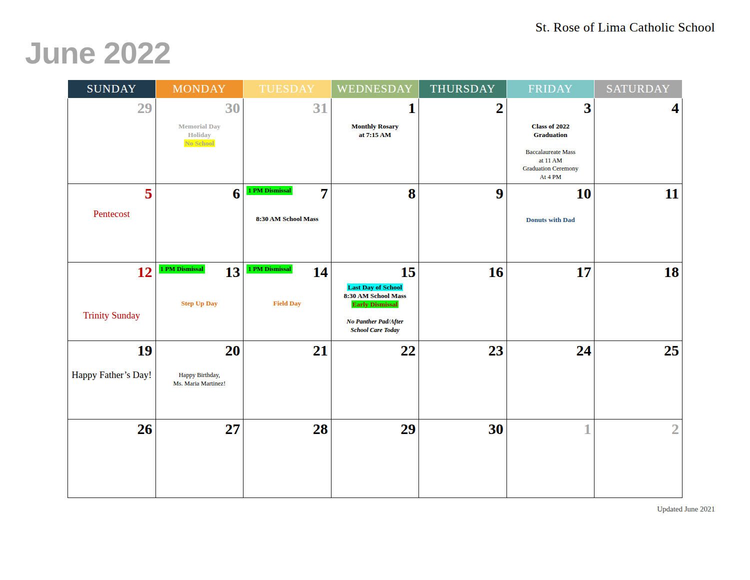St. Rose of Lima Catholic School
June 2022
| SUNDAY | MONDAY | TUESDAY | WEDNESDAY | THURSDAY | FRIDAY | SATURDAY |
| --- | --- | --- | --- | --- | --- | --- |
| 29 | 30 Memorial Day Holiday No School | 31 | 1 Monthly Rosary at 7:15 AM | 2 | 3 Class of 2022 Graduation Baccalaureate Mass at 11 AM Graduation Ceremony At 4 PM | 4 |
| 5 Pentecost | 6 | 1 PM Dismissal 7 8:30 AM School Mass | 8 | 9 | 10 Donuts with Dad | 11 |
| 12 Trinity Sunday | 1 PM Dismissal 13 Step Up Day | 1 PM Dismissal 14 Field Day | 15 Last Day of School 8:30 AM School Mass Early Dismissal No Panther Pad/After School Care Today | 16 | 17 | 18 |
| 19 Happy Father’s Day! | 20 Happy Birthday, Ms. Maria Martinez! | 21 | 22 | 23 | 24 | 25 |
| 26 | 27 | 28 | 29 | 30 | 1 | 2 |
Updated June 2021